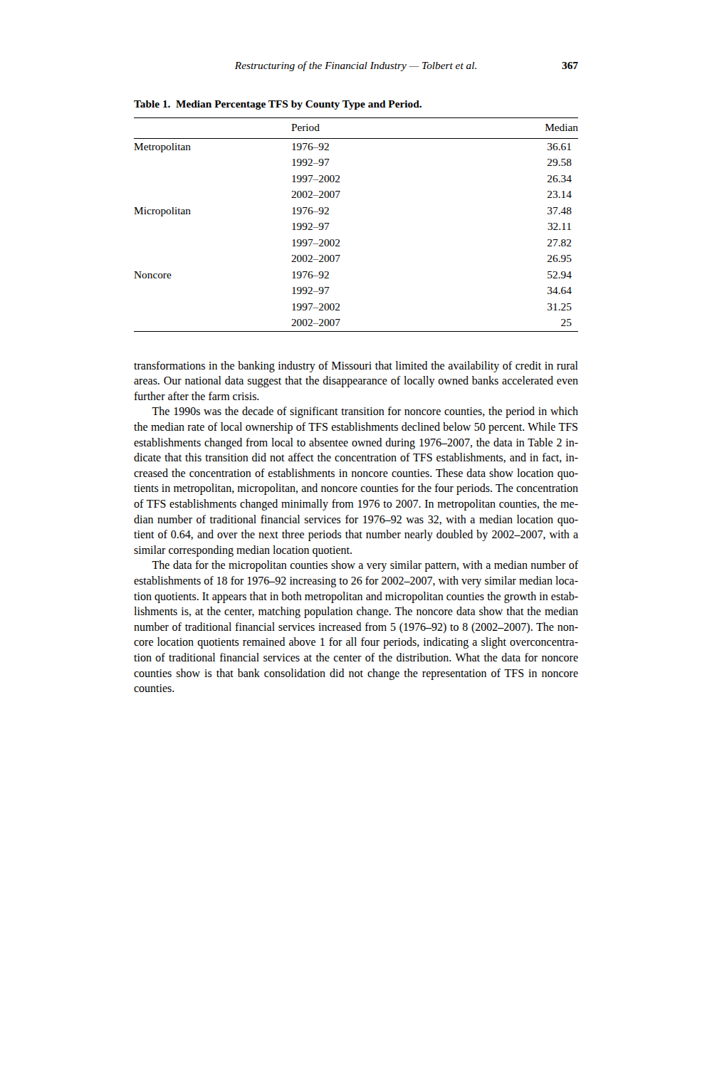Restructuring of the Financial Industry — Tolbert et al. 367
Table 1. Median Percentage TFS by County Type and Period.
| | Period | Median |
| --- | --- | --- |
| Metropolitan | 1976–92 | 36.61 |
| | 1992–97 | 29.58 |
| | 1997–2002 | 26.34 |
| | 2002–2007 | 23.14 |
| Micropolitan | 1976–92 | 37.48 |
| | 1992–97 | 32.11 |
| | 1997–2002 | 27.82 |
| | 2002–2007 | 26.95 |
| Noncore | 1976–92 | 52.94 |
| | 1992–97 | 34.64 |
| | 1997–2002 | 31.25 |
| | 2002–2007 | 25 |
transformations in the banking industry of Missouri that limited the availability of credit in rural areas. Our national data suggest that the disappearance of locally owned banks accelerated even further after the farm crisis.
The 1990s was the decade of significant transition for noncore counties, the period in which the median rate of local ownership of TFS establishments declined below 50 percent. While TFS establishments changed from local to absentee owned during 1976–2007, the data in Table 2 indicate that this transition did not affect the concentration of TFS establishments, and in fact, increased the concentration of establishments in noncore counties. These data show location quotients in metropolitan, micropolitan, and noncore counties for the four periods. The concentration of TFS establishments changed minimally from 1976 to 2007. In metropolitan counties, the median number of traditional financial services for 1976–92 was 32, with a median location quotient of 0.64, and over the next three periods that number nearly doubled by 2002–2007, with a similar corresponding median location quotient.
The data for the micropolitan counties show a very similar pattern, with a median number of establishments of 18 for 1976–92 increasing to 26 for 2002–2007, with very similar median location quotients. It appears that in both metropolitan and micropolitan counties the growth in establishments is, at the center, matching population change. The noncore data show that the median number of traditional financial services increased from 5 (1976–92) to 8 (2002–2007). The noncore location quotients remained above 1 for all four periods, indicating a slight overconcentration of traditional financial services at the center of the distribution. What the data for noncore counties show is that bank consolidation did not change the representation of TFS in noncore counties.